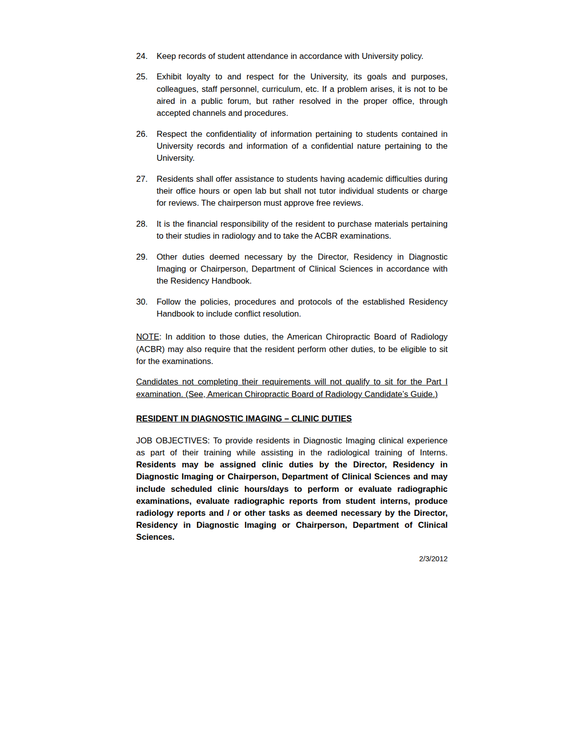24. Keep records of student attendance in accordance with University policy.
25. Exhibit loyalty to and respect for the University, its goals and purposes, colleagues, staff personnel, curriculum, etc. If a problem arises, it is not to be aired in a public forum, but rather resolved in the proper office, through accepted channels and procedures.
26. Respect the confidentiality of information pertaining to students contained in University records and information of a confidential nature pertaining to the University.
27. Residents shall offer assistance to students having academic difficulties during their office hours or open lab but shall not tutor individual students or charge for reviews. The chairperson must approve free reviews.
28. It is the financial responsibility of the resident to purchase materials pertaining to their studies in radiology and to take the ACBR examinations.
29. Other duties deemed necessary by the Director, Residency in Diagnostic Imaging or Chairperson, Department of Clinical Sciences in accordance with the Residency Handbook.
30. Follow the policies, procedures and protocols of the established Residency Handbook to include conflict resolution.
NOTE: In addition to those duties, the American Chiropractic Board of Radiology (ACBR) may also require that the resident perform other duties, to be eligible to sit for the examinations.
Candidates not completing their requirements will not qualify to sit for the Part I examination. (See, American Chiropractic Board of Radiology Candidate’s Guide.)
RESIDENT IN DIAGNOSTIC IMAGING – CLINIC DUTIES
JOB OBJECTIVES: To provide residents in Diagnostic Imaging clinical experience as part of their training while assisting in the radiological training of Interns. Residents may be assigned clinic duties by the Director, Residency in Diagnostic Imaging or Chairperson, Department of Clinical Sciences and may include scheduled clinic hours/days to perform or evaluate radiographic examinations, evaluate radiographic reports from student interns, produce radiology reports and / or other tasks as deemed necessary by the Director, Residency in Diagnostic Imaging or Chairperson, Department of Clinical Sciences.
2/3/2012